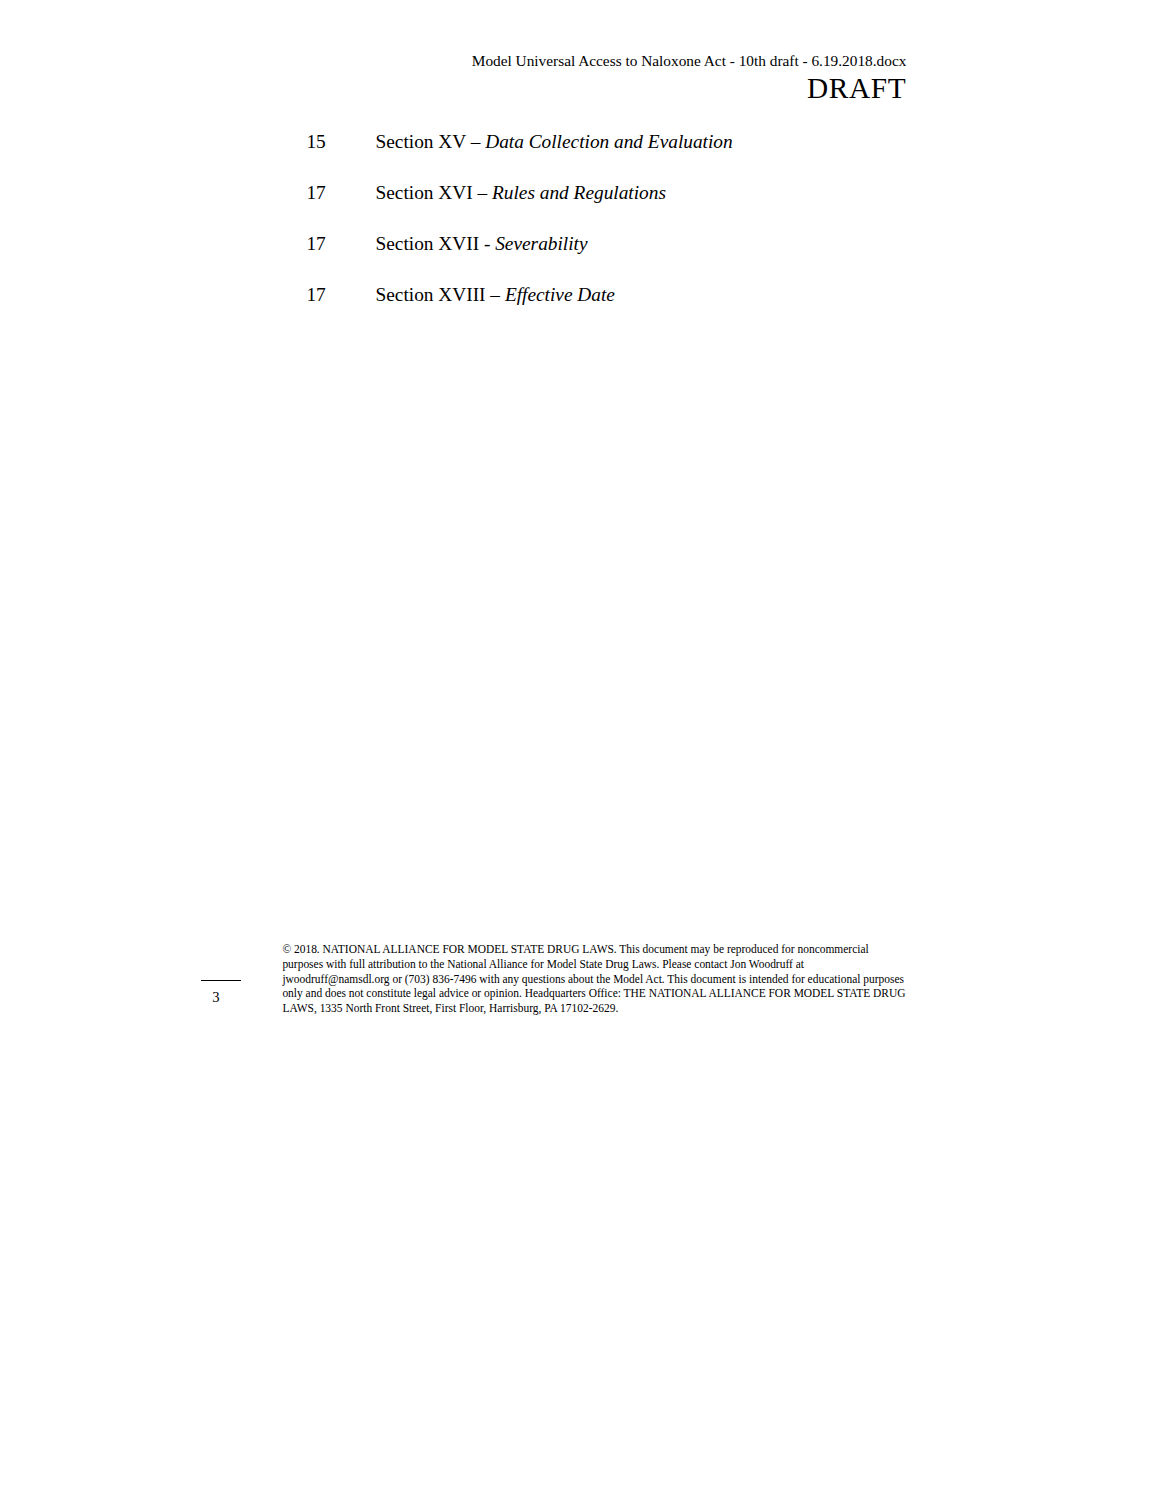Model Universal Access to Naloxone Act - 10th draft - 6.19.2018.docx
DRAFT
15
Section XV – Data Collection and Evaluation
17
Section XVI – Rules and Regulations
17
Section XVII - Severability
17
Section XVIII – Effective Date
3
© 2018. NATIONAL ALLIANCE FOR MODEL STATE DRUG LAWS. This document may be reproduced for noncommercial purposes with full attribution to the National Alliance for Model State Drug Laws. Please contact Jon Woodruff at jwoodruff@namsdl.org or (703) 836-7496 with any questions about the Model Act. This document is intended for educational purposes only and does not constitute legal advice or opinion. Headquarters Office: THE NATIONAL ALLIANCE FOR MODEL STATE DRUG LAWS, 1335 North Front Street, First Floor, Harrisburg, PA 17102-2629.